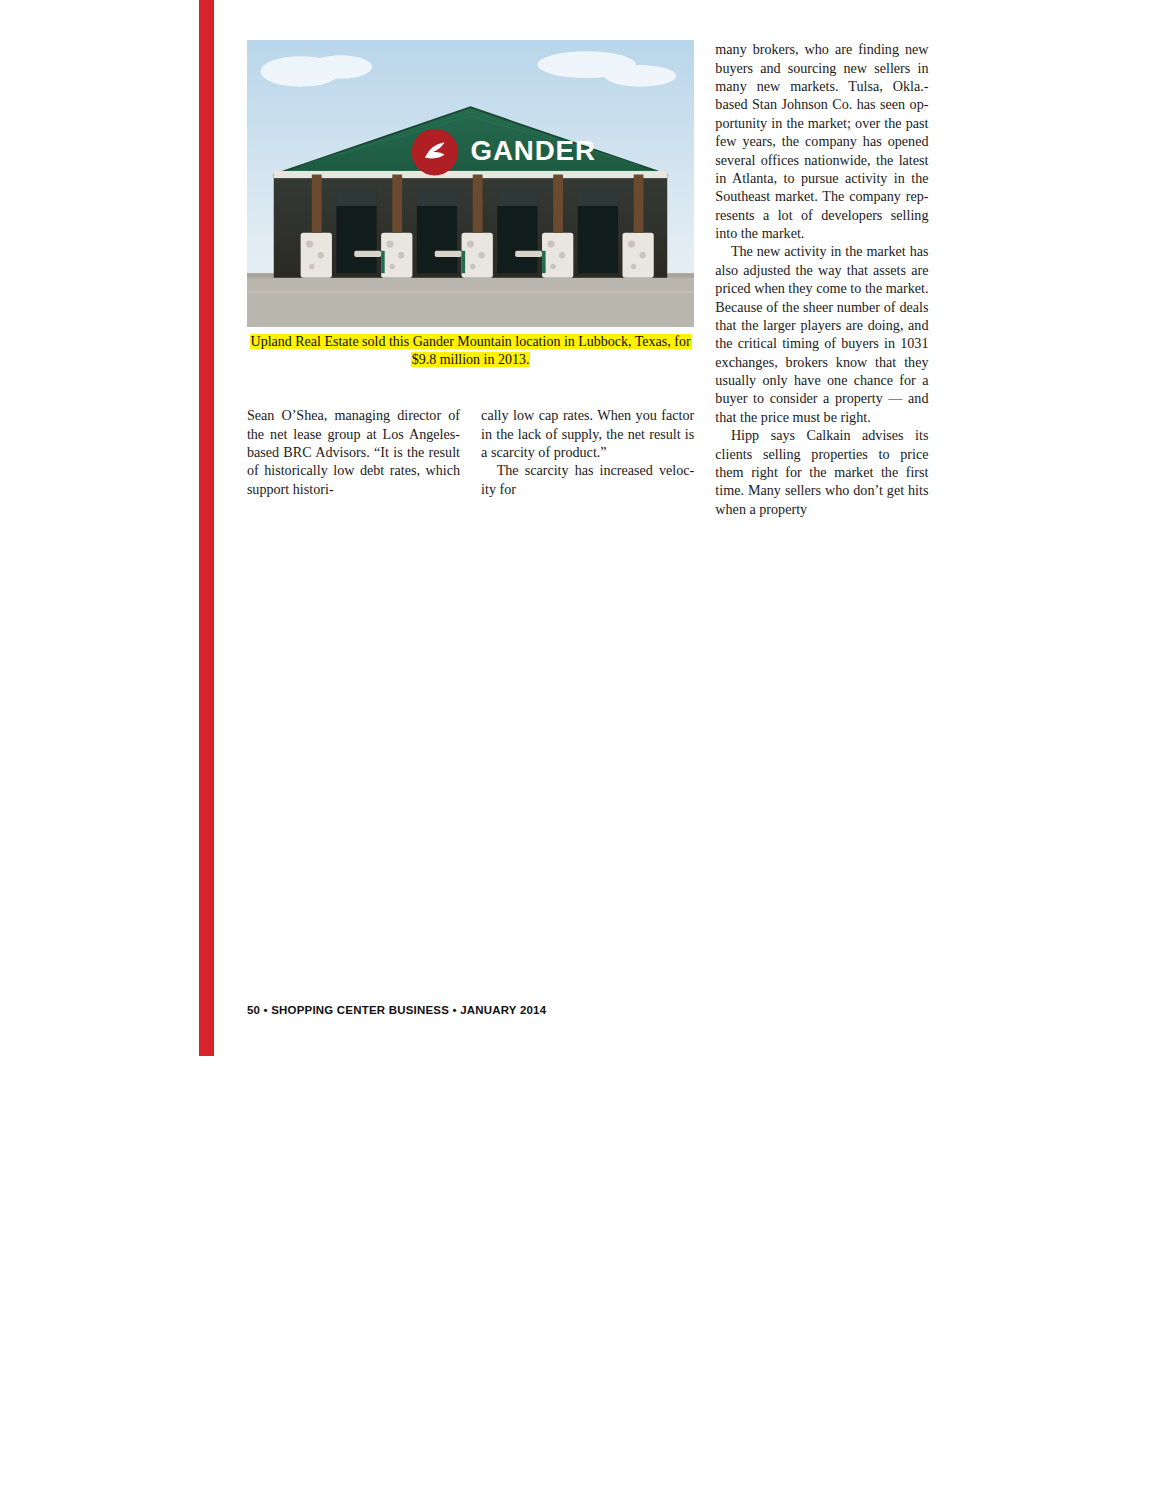Upland Real Estate sold this Gander Mountain location in Lubbock, Texas, for $9.8 million in 2013.
many brokers, who are finding new buyers and sourcing new sellers in many new markets. Tulsa, Okla.-based Stan Johnson Co. has seen opportunity in the market; over the past few years, the company has opened several offices nationwide, the latest in Atlanta, to pursue activity in the Southeast market. The company represents a lot of developers selling into the market.
The new activity in the market has also adjusted the way that assets are priced when they come to the market. Because of the sheer number of deals that the larger players are doing, and the critical timing of buyers in 1031 exchanges, brokers know that they usually only have one chance for a buyer to consider a property — and that the price must be right.
Hipp says Calkain advises its clients selling properties to price them right for the market the first time. Many sellers who don’t get hits when a property
Sean O’Shea, managing director of the net lease group at Los Angeles-based BRC Advisors. “It is the result of historically low debt rates, which support histori-
cally low cap rates. When you factor in the lack of supply, the net result is a scarcity of product.”
The scarcity has increased velocity for
50 • SHOPPING CENTER BUSINESS • JANUARY 2014